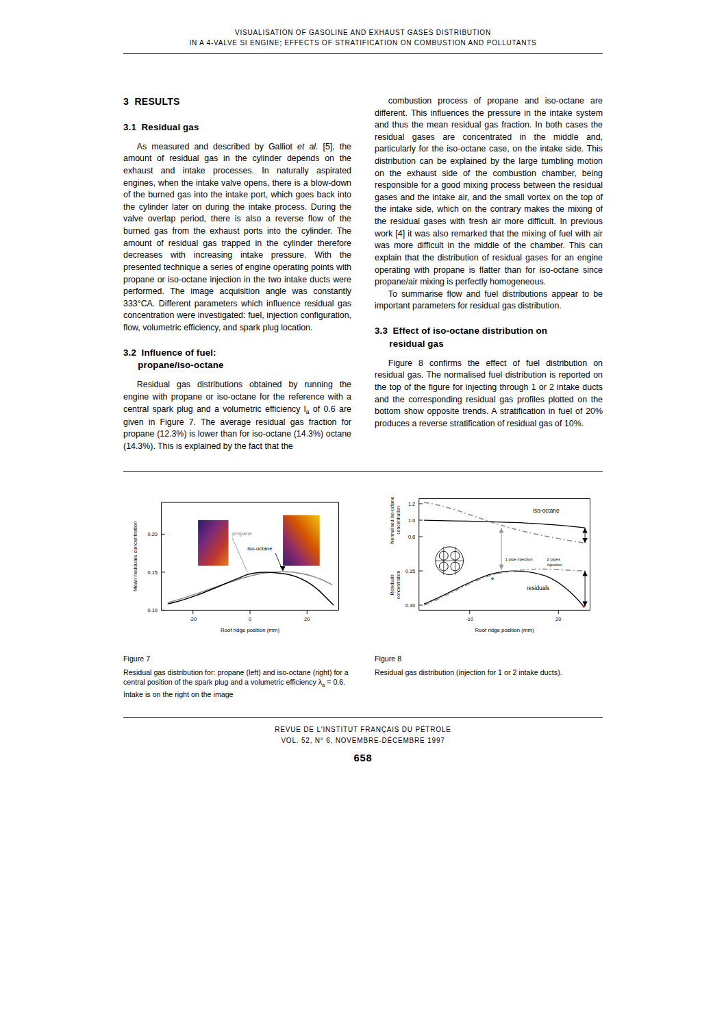VISUALISATION OF GASOLINE AND EXHAUST GASES DISTRIBUTION
IN A 4-VALVE SI ENGINE; EFFECTS OF STRATIFICATION ON COMBUSTION AND POLLUTANTS
3 RESULTS
3.1 Residual gas
As measured and described by Galliot et al. [5], the amount of residual gas in the cylinder depends on the exhaust and intake processes. In naturally aspirated engines, when the intake valve opens, there is a blow-down of the burned gas into the intake port, which goes back into the cylinder later on during the intake process. During the valve overlap period, there is also a reverse flow of the burned gas from the exhaust ports into the cylinder. The amount of residual gas trapped in the cylinder therefore decreases with increasing intake pressure. With the presented technique a series of engine operating points with propane or iso-octane injection in the two intake ducts were performed. The image acquisition angle was constantly 333°CA. Different parameters which influence residual gas concentration were investigated: fuel, injection configuration, flow, volumetric efficiency, and spark plug location.
3.2 Influence of fuel:propane/iso-octane
Residual gas distributions obtained by running the engine with propane or iso-octane for the reference with a central spark plug and a volumetric efficiency la of 0.6 are given in Figure 7. The average residual gas fraction for propane (12.3%) is lower than for iso-octane (14.3%) octane (14.3%). This is explained by the fact that the
combustion process of propane and iso-octane are different. This influences the pressure in the intake system and thus the mean residual gas fraction. In both cases the residual gases are concentrated in the middle and, particularly for the iso-octane case, on the intake side. This distribution can be explained by the large tumbling motion on the exhaust side of the combustion chamber, being responsible for a good mixing process between the residual gases and the intake air, and the small vortex on the top of the intake side, which on the contrary makes the mixing of the residual gases with fresh air more difficult. In previous work [4] it was also remarked that the mixing of fuel with air was more difficult in the middle of the chamber. This can explain that the distribution of residual gases for an engine operating with propane is flatter than for iso-octane since propane/air mixing is perfectly homogeneous.
To summarise flow and fuel distributions appear to be important parameters for residual gas distribution.
3.3 Effect of iso-octane distribution onresidual gas
Figure 8 confirms the effect of fuel distribution on residual gas. The normalised fuel distribution is reported on the top of the figure for injecting through 1 or 2 intake ducts and the corresponding residual gas profiles plotted on the bottom show opposite trends. A stratification in fuel of 20% produces a reverse stratification of residual gas of 10%.
0.10 0.15 0.20 -20 0 20 Roof ridge position (mm) Mean residuals concentration propane iso-octane
Figure 7 Residual gas distribution for: propane (left) and iso-octane (right) for a central position of the spark plug and a volumetric efficiency λa = 0.6. Intake is on the right on the image
1.2 1.0 0.8 0.15 0.10 -10 20 Roof ridge position (mm) Normalised iso-octane concentration Residuals concentration iso-octane residuals 1 pipe injection 2 pipes injection
Figure 8 Residual gas distribution (injection for 1 or 2 intake ducts).
REVUE DE L'INSTITUT FRANÇAIS DU PÉTROLE
VOL. 52, N° 6, NOVEMBRE-DÉCEMBRE 1997
658